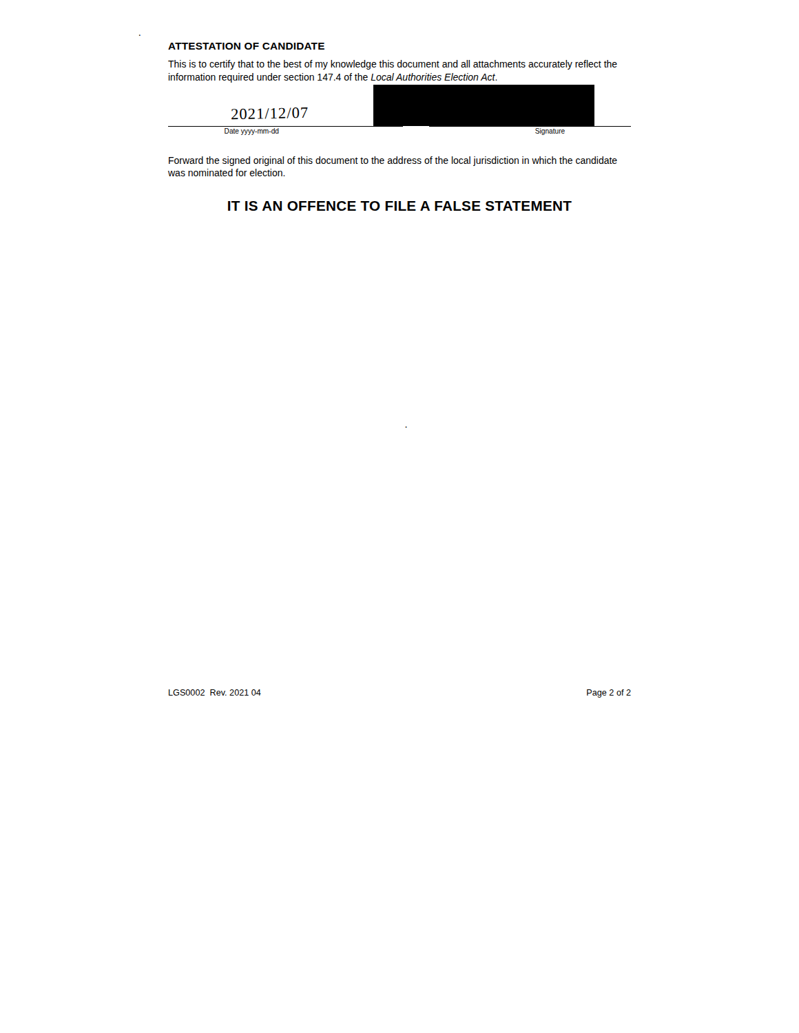.
ATTESTATION OF CANDIDATE
This is to certify that to the best of my knowledge this document and all attachments accurately reflect the information required under section 147.4 of the Local Authorities Election Act.
2021/12/07
Date yyyy-mm-dd
Signature
Forward the signed original of this document to the address of the local jurisdiction in which the candidate was nominated for election.
IT IS AN OFFENCE TO FILE A FALSE STATEMENT
.
LGS0002 Rev. 2021 04 Page 2 of 2